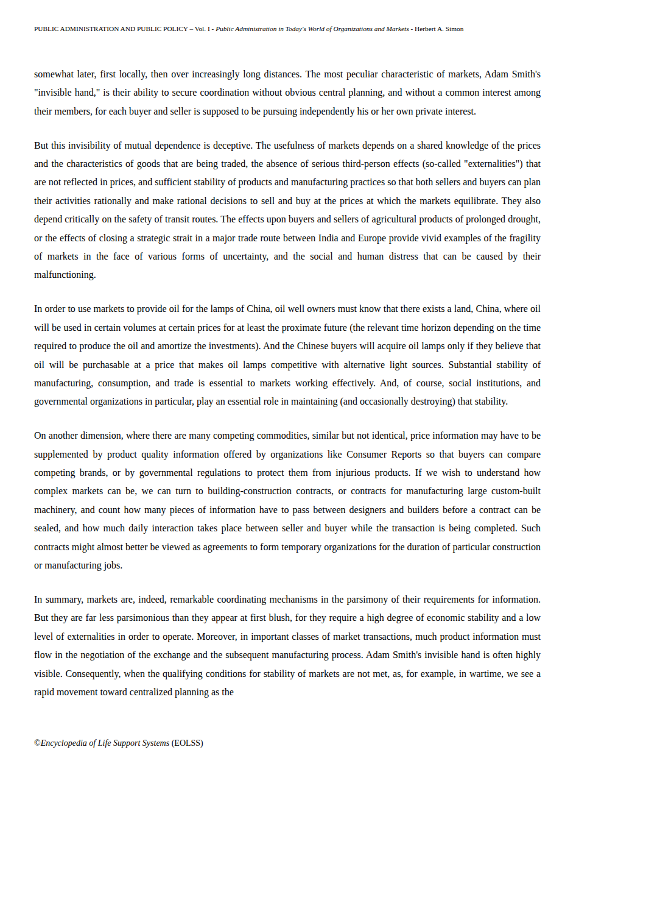PUBLIC ADMINISTRATION AND PUBLIC POLICY – Vol. I - Public Administration in Today's World of Organizations and Markets - Herbert A. Simon
somewhat later, first locally, then over increasingly long distances. The most peculiar characteristic of markets, Adam Smith's "invisible hand," is their ability to secure coordination without obvious central planning, and without a common interest among their members, for each buyer and seller is supposed to be pursuing independently his or her own private interest.
But this invisibility of mutual dependence is deceptive. The usefulness of markets depends on a shared knowledge of the prices and the characteristics of goods that are being traded, the absence of serious third-person effects (so-called "externalities") that are not reflected in prices, and sufficient stability of products and manufacturing practices so that both sellers and buyers can plan their activities rationally and make rational decisions to sell and buy at the prices at which the markets equilibrate. They also depend critically on the safety of transit routes. The effects upon buyers and sellers of agricultural products of prolonged drought, or the effects of closing a strategic strait in a major trade route between India and Europe provide vivid examples of the fragility of markets in the face of various forms of uncertainty, and the social and human distress that can be caused by their malfunctioning.
In order to use markets to provide oil for the lamps of China, oil well owners must know that there exists a land, China, where oil will be used in certain volumes at certain prices for at least the proximate future (the relevant time horizon depending on the time required to produce the oil and amortize the investments). And the Chinese buyers will acquire oil lamps only if they believe that oil will be purchasable at a price that makes oil lamps competitive with alternative light sources. Substantial stability of manufacturing, consumption, and trade is essential to markets working effectively. And, of course, social institutions, and governmental organizations in particular, play an essential role in maintaining (and occasionally destroying) that stability.
On another dimension, where there are many competing commodities, similar but not identical, price information may have to be supplemented by product quality information offered by organizations like Consumer Reports so that buyers can compare competing brands, or by governmental regulations to protect them from injurious products. If we wish to understand how complex markets can be, we can turn to building-construction contracts, or contracts for manufacturing large custom-built machinery, and count how many pieces of information have to pass between designers and builders before a contract can be sealed, and how much daily interaction takes place between seller and buyer while the transaction is being completed. Such contracts might almost better be viewed as agreements to form temporary organizations for the duration of particular construction or manufacturing jobs.
In summary, markets are, indeed, remarkable coordinating mechanisms in the parsimony of their requirements for information. But they are far less parsimonious than they appear at first blush, for they require a high degree of economic stability and a low level of externalities in order to operate. Moreover, in important classes of market transactions, much product information must flow in the negotiation of the exchange and the subsequent manufacturing process. Adam Smith's invisible hand is often highly visible. Consequently, when the qualifying conditions for stability of markets are not met, as, for example, in wartime, we see a rapid movement toward centralized planning as the
©Encyclopedia of Life Support Systems (EOLSS)